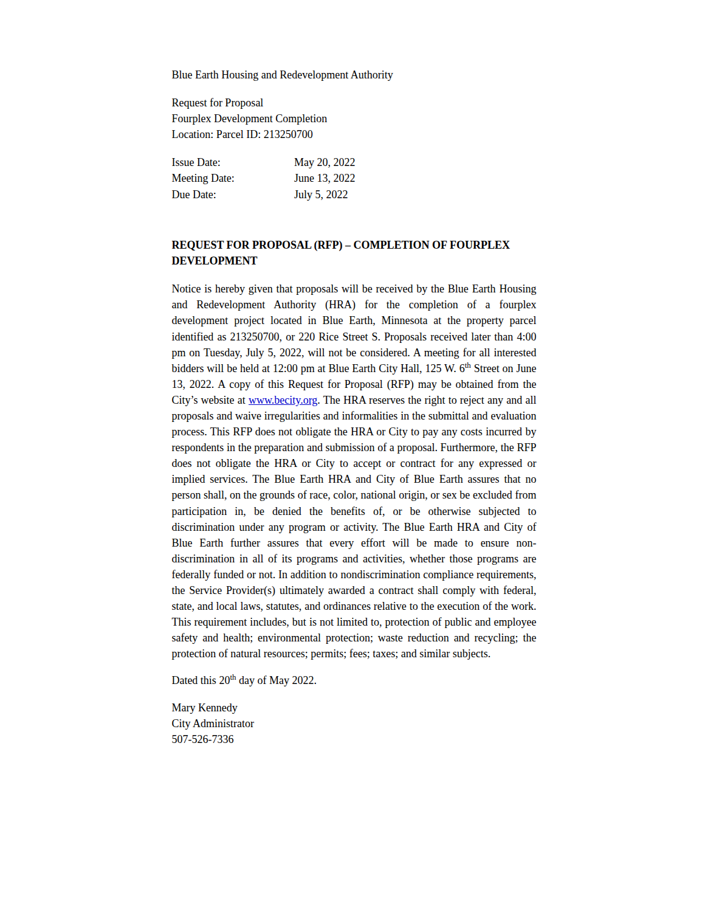Blue Earth Housing and Redevelopment Authority
Request for Proposal
Fourplex Development Completion
Location: Parcel ID: 213250700
| Issue Date: | May 20, 2022 |
| Meeting Date: | June 13, 2022 |
| Due Date: | July 5, 2022 |
REQUEST FOR PROPOSAL (RFP) – COMPLETION OF FOURPLEX DEVELOPMENT
Notice is hereby given that proposals will be received by the Blue Earth Housing and Redevelopment Authority (HRA) for the completion of a fourplex development project located in Blue Earth, Minnesota at the property parcel identified as 213250700, or 220 Rice Street S. Proposals received later than 4:00 pm on Tuesday, July 5, 2022, will not be considered. A meeting for all interested bidders will be held at 12:00 pm at Blue Earth City Hall, 125 W. 6th Street on June 13, 2022. A copy of this Request for Proposal (RFP) may be obtained from the City’s website at www.becity.org. The HRA reserves the right to reject any and all proposals and waive irregularities and informalities in the submittal and evaluation process. This RFP does not obligate the HRA or City to pay any costs incurred by respondents in the preparation and submission of a proposal. Furthermore, the RFP does not obligate the HRA or City to accept or contract for any expressed or implied services. The Blue Earth HRA and City of Blue Earth assures that no person shall, on the grounds of race, color, national origin, or sex be excluded from participation in, be denied the benefits of, or be otherwise subjected to discrimination under any program or activity. The Blue Earth HRA and City of Blue Earth further assures that every effort will be made to ensure non-discrimination in all of its programs and activities, whether those programs are federally funded or not. In addition to nondiscrimination compliance requirements, the Service Provider(s) ultimately awarded a contract shall comply with federal, state, and local laws, statutes, and ordinances relative to the execution of the work. This requirement includes, but is not limited to, protection of public and employee safety and health; environmental protection; waste reduction and recycling; the protection of natural resources; permits; fees; taxes; and similar subjects.
Dated this 20th day of May 2022.
Mary Kennedy
City Administrator
507-526-7336